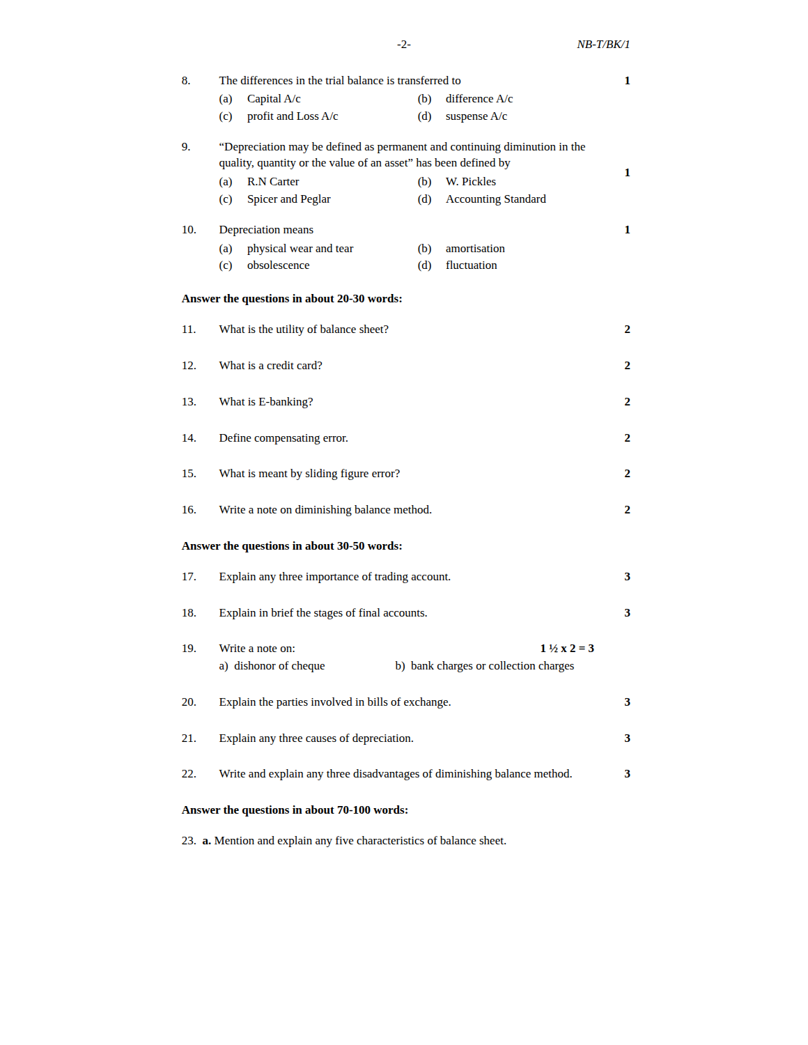-2- NB-T/BK/1
8.
The differences in the trial balance is transferred to
(a)
Capital A/c
(b)
difference A/c
(c)
profit and Loss A/c
(d)
suspense A/c
1
9.
“Depreciation may be defined as permanent and continuing diminution in the quality, quantity or the value of an asset” has been defined by
(a)
R.N Carter
(b)
W. Pickles
(c)
Spicer and Peglar
(d)
Accounting Standard
1
10.
Depreciation means
(a)
physical wear and tear
(b)
amortisation
(c)
obsolescence
(d)
fluctuation
1
Answer the questions in about 20-30 words:
11.
What is the utility of balance sheet?
2
12.
What is a credit card?
2
13.
What is E-banking?
2
14.
Define compensating error.
2
15.
What is meant by sliding figure error?
2
16.
Write a note on diminishing balance method.
2
Answer the questions in about 30-50 words:
17.
Explain any three importance of trading account.
3
18.
Explain in brief the stages of final accounts.
3
19.
Write a note on: 1 ½ x 2 = 3
a) dishonor of cheque b) bank charges or collection charges
20.
Explain the parties involved in bills of exchange.
3
21.
Explain any three causes of depreciation.
3
22.
Write and explain any three disadvantages of diminishing balance method.
3
Answer the questions in about 70-100 words:
23. a. Mention and explain any five characteristics of balance sheet.